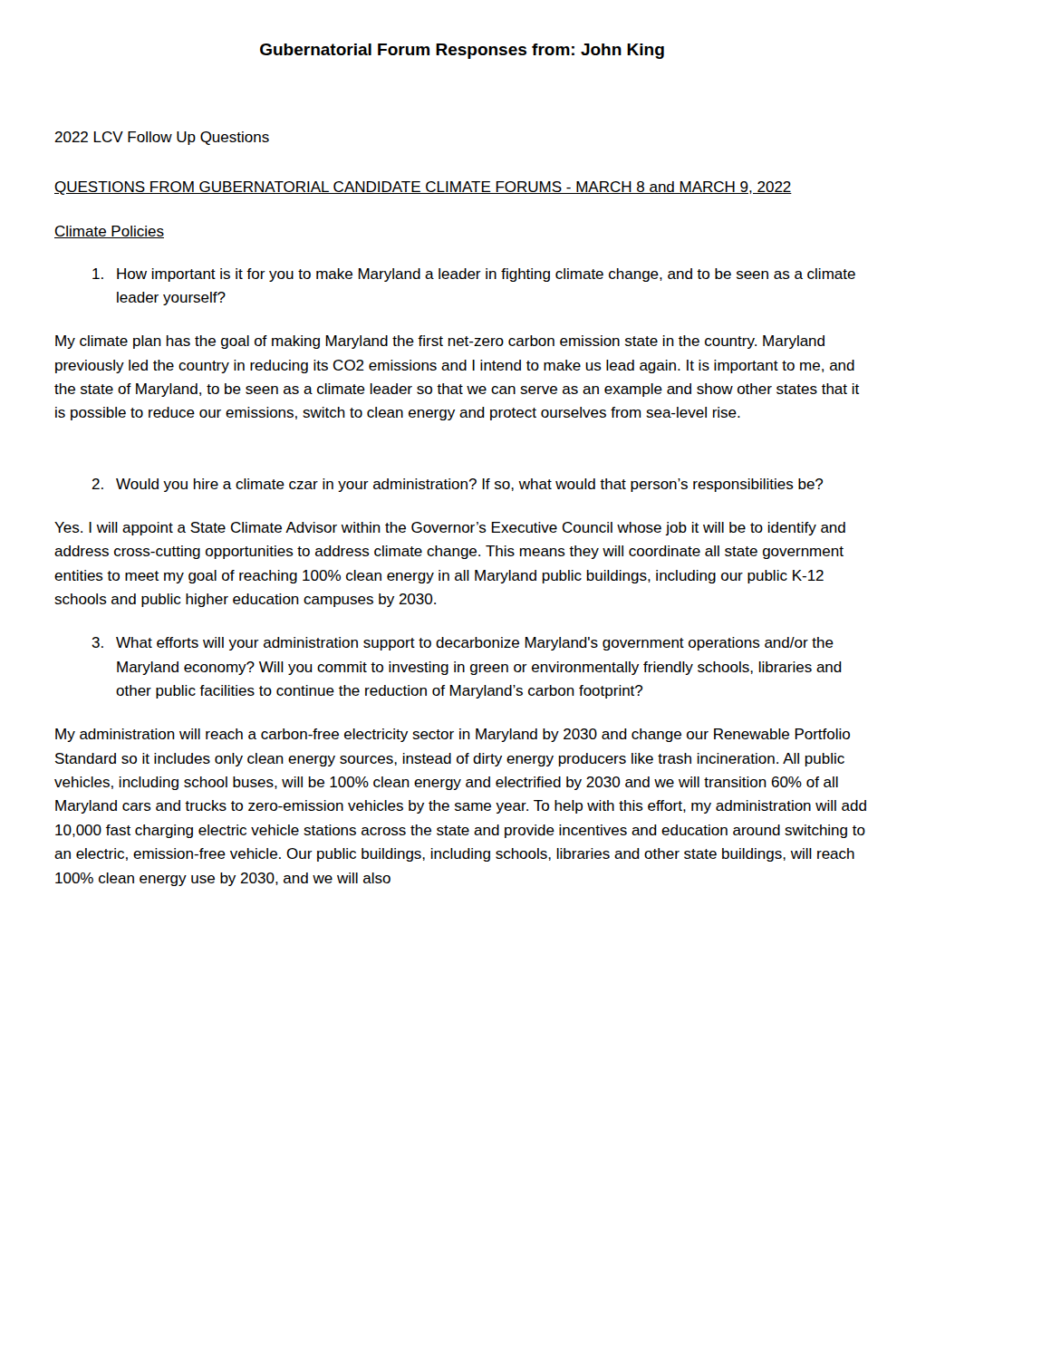Gubernatorial Forum Responses from: John King
2022 LCV Follow Up Questions
QUESTIONS FROM GUBERNATORIAL CANDIDATE CLIMATE FORUMS - MARCH 8 and MARCH 9, 2022
Climate Policies
How important is it for you to make Maryland a leader in fighting climate change, and to be seen as a climate leader yourself?
My climate plan has the goal of making Maryland the first net-zero carbon emission state in the country. Maryland previously led the country in reducing its CO2 emissions and I intend to make us lead again. It is important to me, and the state of Maryland, to be seen as a climate leader so that we can serve as an example and show other states that it is possible to reduce our emissions, switch to clean energy and protect ourselves from sea-level rise.
Would you hire a climate czar in your administration? If so, what would that person’s responsibilities be?
Yes. I will appoint a State Climate Advisor within the Governor’s Executive Council whose job it will be to identify and address cross-cutting opportunities to address climate change. This means they will coordinate all state government entities to meet my goal of reaching 100% clean energy in all Maryland public buildings, including our public K-12 schools and public higher education campuses by 2030.
What efforts will your administration support to decarbonize Maryland's government operations and/or the Maryland economy? Will you commit to investing in green or environmentally friendly schools, libraries and other public facilities to continue the reduction of Maryland’s carbon footprint?
My administration will reach a carbon-free electricity sector in Maryland by 2030 and change our Renewable Portfolio Standard so it includes only clean energy sources, instead of dirty energy producers like trash incineration. All public vehicles, including school buses, will be 100% clean energy and electrified by 2030 and we will transition 60% of all Maryland cars and trucks to zero-emission vehicles by the same year. To help with this effort, my administration will add 10,000 fast charging electric vehicle stations across the state and provide incentives and education around switching to an electric, emission-free vehicle. Our public buildings, including schools, libraries and other state buildings, will reach 100% clean energy use by 2030, and we will also